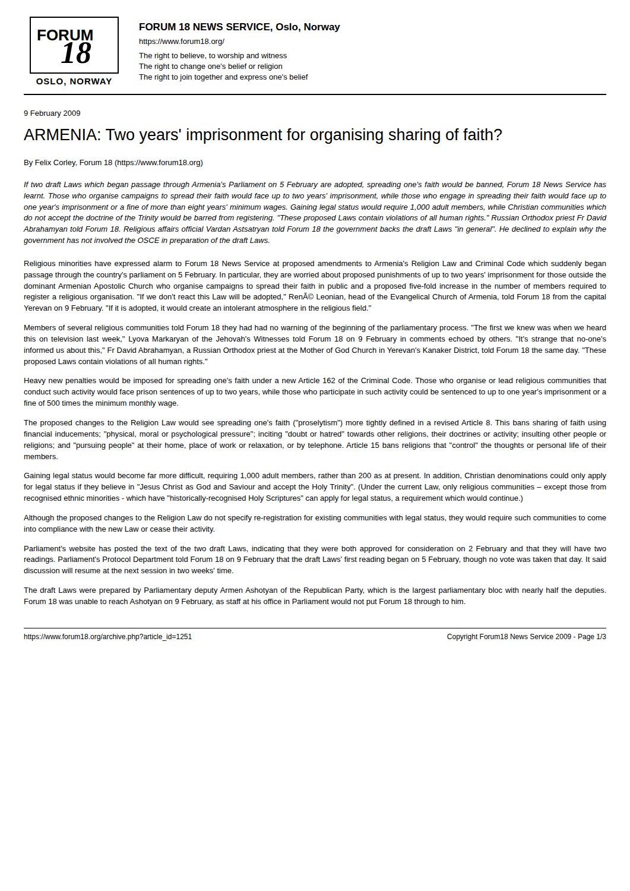FORUM 18
OSLO, NORWAY
FORUM 18 NEWS SERVICE, Oslo, Norway
https://www.forum18.org/
The right to believe, to worship and witness
The right to change one's belief or religion
The right to join together and express one's belief
9 February 2009
ARMENIA: Two years' imprisonment for organising sharing of faith?
By Felix Corley, Forum 18 (https://www.forum18.org)
If two draft Laws which began passage through Armenia's Parliament on 5 February are adopted, spreading one's faith would be banned, Forum 18 News Service has learnt. Those who organise campaigns to spread their faith would face up to two years' imprisonment, while those who engage in spreading their faith would face up to one year's imprisonment or a fine of more than eight years' minimum wages. Gaining legal status would require 1,000 adult members, while Christian communities which do not accept the doctrine of the Trinity would be barred from registering. "These proposed Laws contain violations of all human rights." Russian Orthodox priest Fr David Abrahamyan told Forum 18. Religious affairs official Vardan Astsatryan told Forum 18 the government backs the draft Laws "in general". He declined to explain why the government has not involved the OSCE in preparation of the draft Laws.
Religious minorities have expressed alarm to Forum 18 News Service at proposed amendments to Armenia's Religion Law and Criminal Code which suddenly began passage through the country's parliament on 5 February. In particular, they are worried about proposed punishments of up to two years' imprisonment for those outside the dominant Armenian Apostolic Church who organise campaigns to spread their faith in public and a proposed five-fold increase in the number of members required to register a religious organisation. "If we don't react this Law will be adopted," RenÃ© Leonian, head of the Evangelical Church of Armenia, told Forum 18 from the capital Yerevan on 9 February. "If it is adopted, it would create an intolerant atmosphere in the religious field."
Members of several religious communities told Forum 18 they had had no warning of the beginning of the parliamentary process. "The first we knew was when we heard this on television last week," Lyova Markaryan of the Jehovah's Witnesses told Forum 18 on 9 February in comments echoed by others. "It's strange that no-one's informed us about this," Fr David Abrahamyan, a Russian Orthodox priest at the Mother of God Church in Yerevan's Kanaker District, told Forum 18 the same day. "These proposed Laws contain violations of all human rights."
Heavy new penalties would be imposed for spreading one's faith under a new Article 162 of the Criminal Code. Those who organise or lead religious communities that conduct such activity would face prison sentences of up to two years, while those who participate in such activity could be sentenced to up to one year's imprisonment or a fine of 500 times the minimum monthly wage.
The proposed changes to the Religion Law would see spreading one's faith ("proselytism") more tightly defined in a revised Article 8. This bans sharing of faith using financial inducements; "physical, moral or psychological pressure"; inciting "doubt or hatred" towards other religions, their doctrines or activity; insulting other people or religions; and "pursuing people" at their home, place of work or relaxation, or by telephone. Article 15 bans religions that "control" the thoughts or personal life of their members.
Gaining legal status would become far more difficult, requiring 1,000 adult members, rather than 200 as at present. In addition, Christian denominations could only apply for legal status if they believe in "Jesus Christ as God and Saviour and accept the Holy Trinity". (Under the current Law, only religious communities – except those from recognised ethnic minorities - which have "historically-recognised Holy Scriptures" can apply for legal status, a requirement which would continue.)
Although the proposed changes to the Religion Law do not specify re-registration for existing communities with legal status, they would require such communities to come into compliance with the new Law or cease their activity.
Parliament's website has posted the text of the two draft Laws, indicating that they were both approved for consideration on 2 February and that they will have two readings. Parliament's Protocol Department told Forum 18 on 9 February that the draft Laws' first reading began on 5 February, though no vote was taken that day. It said discussion will resume at the next session in two weeks' time.
The draft Laws were prepared by Parliamentary deputy Armen Ashotyan of the Republican Party, which is the largest parliamentary bloc with nearly half the deputies. Forum 18 was unable to reach Ashotyan on 9 February, as staff at his office in Parliament would not put Forum 18 through to him.
https://www.forum18.org/archive.php?article_id=1251 Copyright Forum18 News Service 2009 - Page 1/3